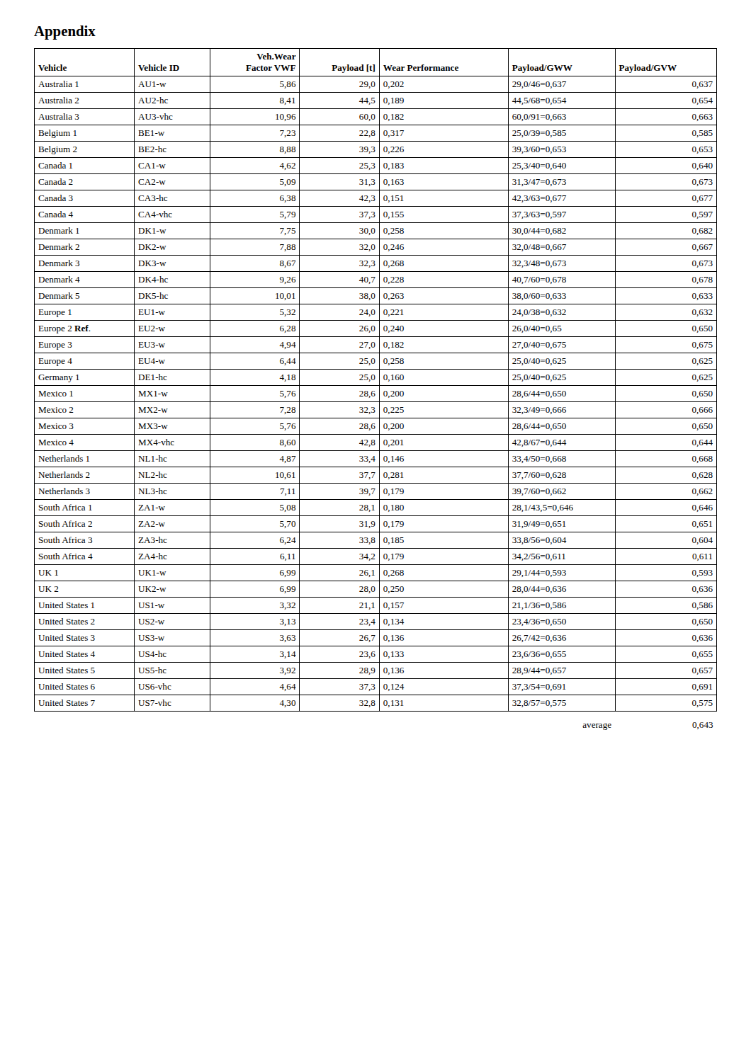Appendix
| Vehicle | Vehicle ID | Veh.Wear Factor VWF | Payload [t] | Wear Performance | Payload/GWW | Payload/GVW |
| --- | --- | --- | --- | --- | --- | --- |
| Australia 1 | AU1-w | 5,86 | 29,0 | 0,202 | 29,0/46=0,637 | 0,637 |
| Australia 2 | AU2-hc | 8,41 | 44,5 | 0,189 | 44,5/68=0,654 | 0,654 |
| Australia 3 | AU3-vhc | 10,96 | 60,0 | 0,182 | 60,0/91=0,663 | 0,663 |
| Belgium 1 | BE1-w | 7,23 | 22,8 | 0,317 | 25,0/39=0,585 | 0,585 |
| Belgium 2 | BE2-hc | 8,88 | 39,3 | 0,226 | 39,3/60=0,653 | 0,653 |
| Canada 1 | CA1-w | 4,62 | 25,3 | 0,183 | 25,3/40=0,640 | 0,640 |
| Canada 2 | CA2-w | 5,09 | 31,3 | 0,163 | 31,3/47=0,673 | 0,673 |
| Canada 3 | CA3-hc | 6,38 | 42,3 | 0,151 | 42,3/63=0,677 | 0,677 |
| Canada 4 | CA4-vhc | 5,79 | 37,3 | 0,155 | 37,3/63=0,597 | 0,597 |
| Denmark 1 | DK1-w | 7,75 | 30,0 | 0,258 | 30,0/44=0,682 | 0,682 |
| Denmark 2 | DK2-w | 7,88 | 32,0 | 0,246 | 32,0/48=0,667 | 0,667 |
| Denmark 3 | DK3-w | 8,67 | 32,3 | 0,268 | 32,3/48=0,673 | 0,673 |
| Denmark 4 | DK4-hc | 9,26 | 40,7 | 0,228 | 40,7/60=0,678 | 0,678 |
| Denmark 5 | DK5-hc | 10,01 | 38,0 | 0,263 | 38,0/60=0,633 | 0,633 |
| Europe 1 | EU1-w | 5,32 | 24,0 | 0,221 | 24,0/38=0,632 | 0,632 |
| Europe 2 Ref . | EU2-w | 6,28 | 26,0 | 0,240 | 26,0/40=0,65 | 0,650 |
| Europe 3 | EU3-w | 4,94 | 27,0 | 0,182 | 27,0/40=0,675 | 0,675 |
| Europe 4 | EU4-w | 6,44 | 25,0 | 0,258 | 25,0/40=0,625 | 0,625 |
| Germany 1 | DE1-hc | 4,18 | 25,0 | 0,160 | 25,0/40=0,625 | 0,625 |
| Mexico 1 | MX1-w | 5,76 | 28,6 | 0,200 | 28,6/44=0,650 | 0,650 |
| Mexico 2 | MX2-w | 7,28 | 32,3 | 0,225 | 32,3/49=0,666 | 0,666 |
| Mexico 3 | MX3-w | 5,76 | 28,6 | 0,200 | 28,6/44=0,650 | 0,650 |
| Mexico 4 | MX4-vhc | 8,60 | 42,8 | 0,201 | 42,8/67=0,644 | 0,644 |
| Netherlands 1 | NL1-hc | 4,87 | 33,4 | 0,146 | 33,4/50=0,668 | 0,668 |
| Netherlands 2 | NL2-hc | 10,61 | 37,7 | 0,281 | 37,7/60=0,628 | 0,628 |
| Netherlands 3 | NL3-hc | 7,11 | 39,7 | 0,179 | 39,7/60=0,662 | 0,662 |
| South Africa 1 | ZA1-w | 5,08 | 28,1 | 0,180 | 28,1/43,5=0,646 | 0,646 |
| South Africa 2 | ZA2-w | 5,70 | 31,9 | 0,179 | 31,9/49=0,651 | 0,651 |
| South Africa 3 | ZA3-hc | 6,24 | 33,8 | 0,185 | 33,8/56=0,604 | 0,604 |
| South Africa 4 | ZA4-hc | 6,11 | 34,2 | 0,179 | 34,2/56=0,611 | 0,611 |
| UK 1 | UK1-w | 6,99 | 26,1 | 0,268 | 29,1/44=0,593 | 0,593 |
| UK 2 | UK2-w | 6,99 | 28,0 | 0,250 | 28,0/44=0,636 | 0,636 |
| United States 1 | US1-w | 3,32 | 21,1 | 0,157 | 21,1/36=0,586 | 0,586 |
| United States 2 | US2-w | 3,13 | 23,4 | 0,134 | 23,4/36=0,650 | 0,650 |
| United States 3 | US3-w | 3,63 | 26,7 | 0,136 | 26,7/42=0,636 | 0,636 |
| United States 4 | US4-hc | 3,14 | 23,6 | 0,133 | 23,6/36=0,655 | 0,655 |
| United States 5 | US5-hc | 3,92 | 28,9 | 0,136 | 28,9/44=0,657 | 0,657 |
| United States 6 | US6-vhc | 4,64 | 37,3 | 0,124 | 37,3/54=0,691 | 0,691 |
| United States 7 | US7-vhc | 4,30 | 32,8 | 0,131 | 32,8/57=0,575 | 0,575 |
| | average | 0,643 |